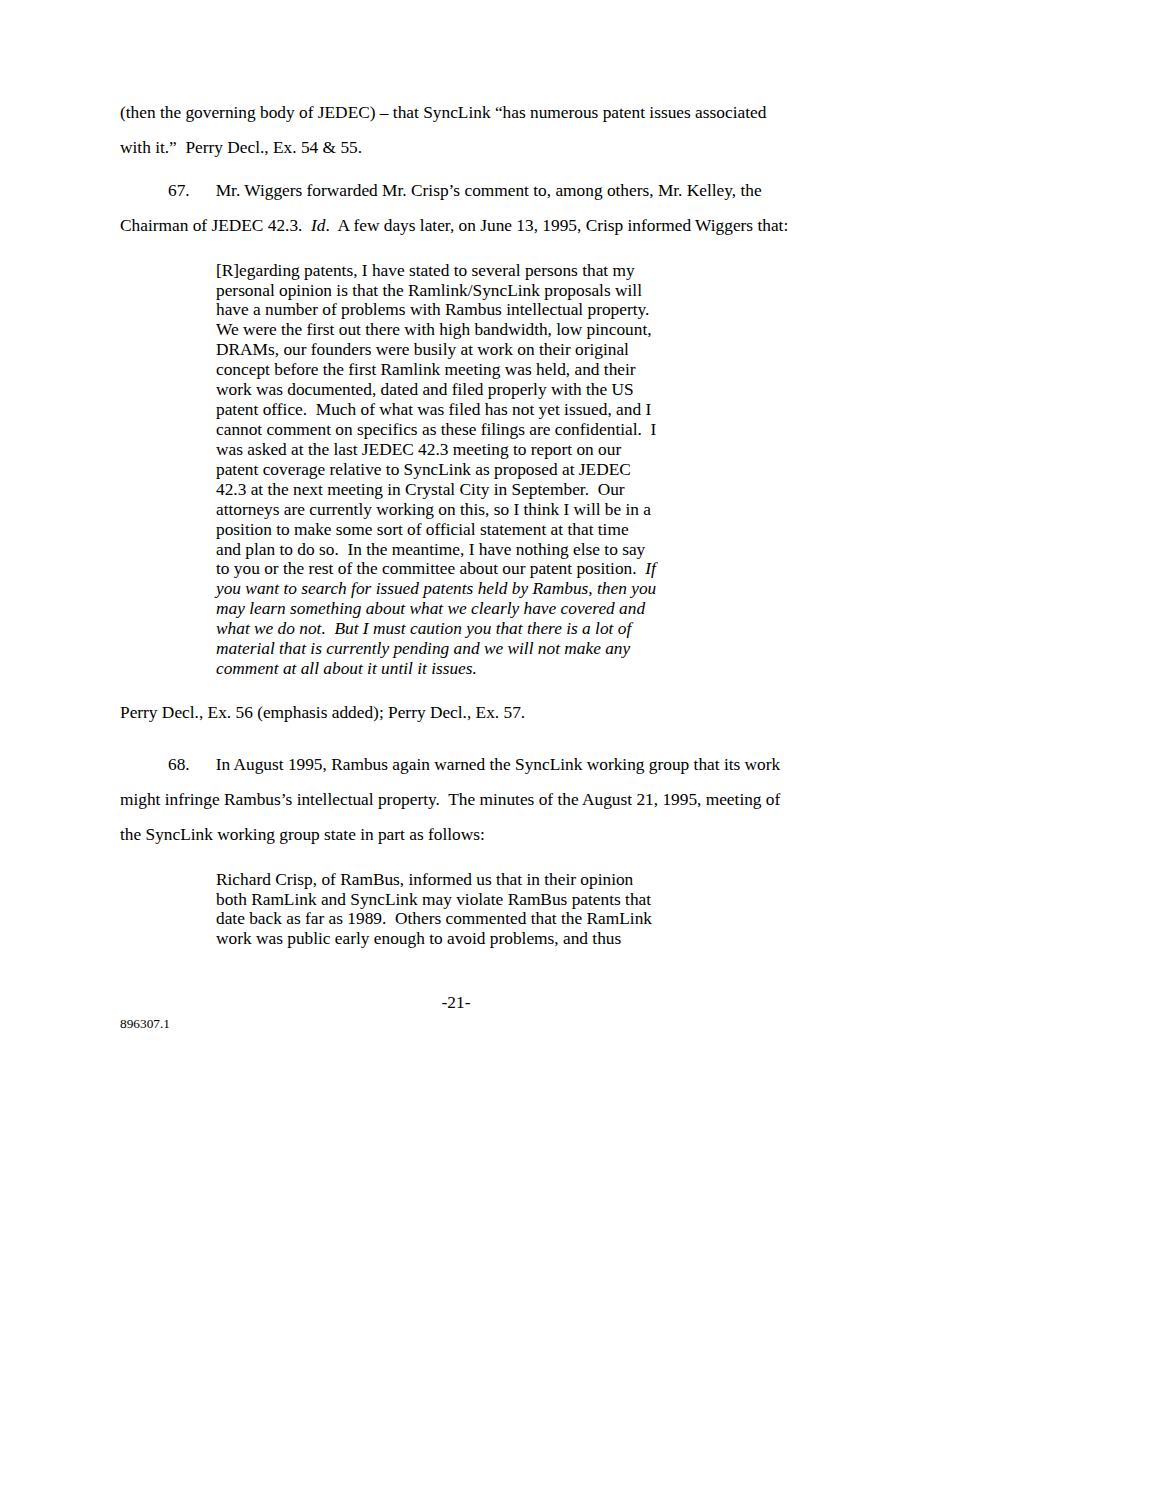(then the governing body of JEDEC) – that SyncLink “has numerous patent issues associated with it.” Perry Decl., Ex. 54 & 55.
67. Mr. Wiggers forwarded Mr. Crisp’s comment to, among others, Mr. Kelley, the Chairman of JEDEC 42.3. Id. A few days later, on June 13, 1995, Crisp informed Wiggers that:
[R]egarding patents, I have stated to several persons that my personal opinion is that the Ramlink/SyncLink proposals will have a number of problems with Rambus intellectual property. We were the first out there with high bandwidth, low pincount, DRAMs, our founders were busily at work on their original concept before the first Ramlink meeting was held, and their work was documented, dated and filed properly with the US patent office. Much of what was filed has not yet issued, and I cannot comment on specifics as these filings are confidential. I was asked at the last JEDEC 42.3 meeting to report on our patent coverage relative to SyncLink as proposed at JEDEC 42.3 at the next meeting in Crystal City in September. Our attorneys are currently working on this, so I think I will be in a position to make some sort of official statement at that time and plan to do so. In the meantime, I have nothing else to say to you or the rest of the committee about our patent position. If you want to search for issued patents held by Rambus, then you may learn something about what we clearly have covered and what we do not. But I must caution you that there is a lot of material that is currently pending and we will not make any comment at all about it until it issues.
Perry Decl., Ex. 56 (emphasis added); Perry Decl., Ex. 57.
68. In August 1995, Rambus again warned the SyncLink working group that its work might infringe Rambus’s intellectual property. The minutes of the August 21, 1995, meeting of the SyncLink working group state in part as follows:
Richard Crisp, of RamBus, informed us that in their opinion both RamLink and SyncLink may violate RamBus patents that date back as far as 1989. Others commented that the RamLink work was public early enough to avoid problems, and thus
-21-
896307.1